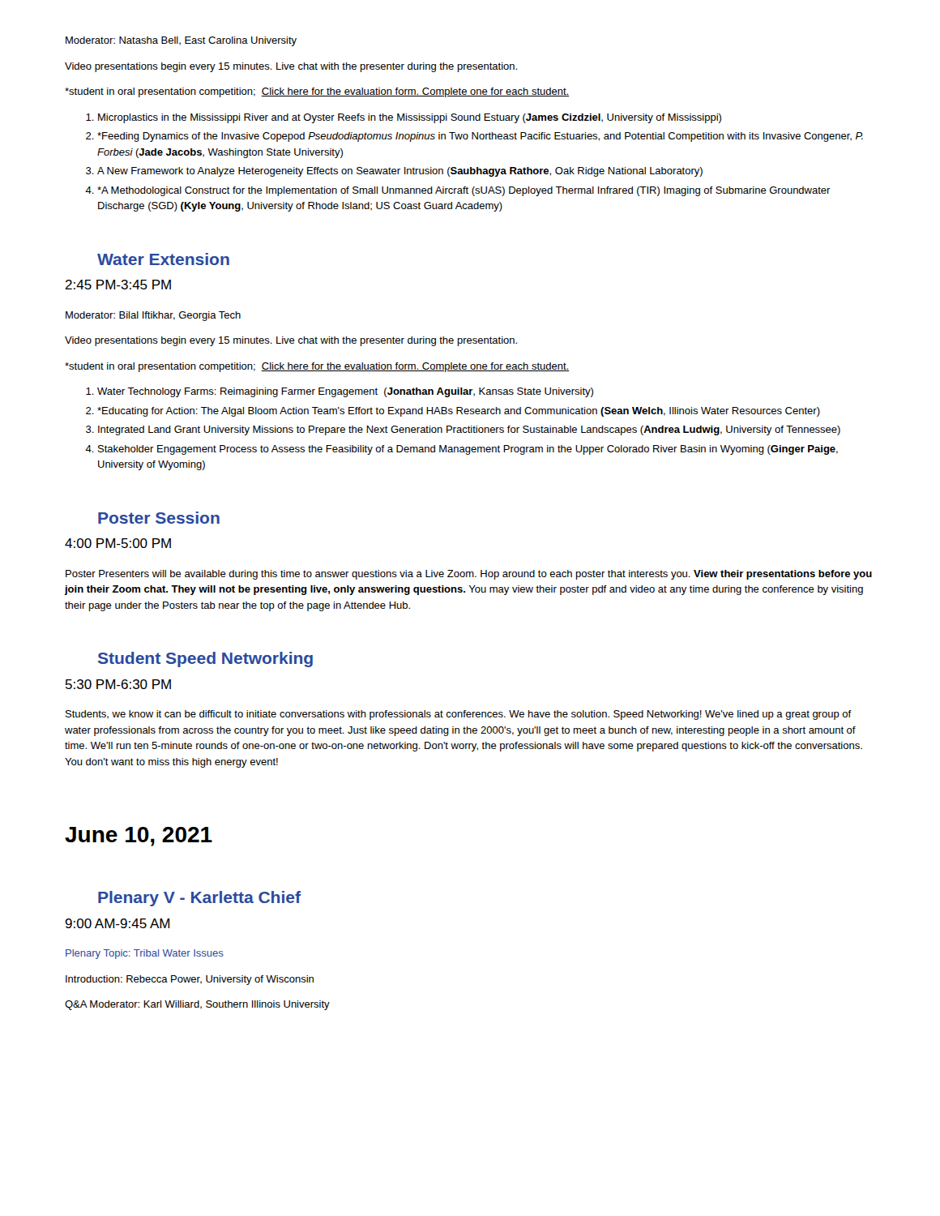Moderator: Natasha Bell, East Carolina University
Video presentations begin every 15 minutes. Live chat with the presenter during the presentation.
*student in oral presentation competition; Click here for the evaluation form. Complete one for each student.
Microplastics in the Mississippi River and at Oyster Reefs in the Mississippi Sound Estuary (James Cizdziel, University of Mississippi)
*Feeding Dynamics of the Invasive Copepod Pseudodiaptomus Inopinus in Two Northeast Pacific Estuaries, and Potential Competition with its Invasive Congener, P. Forbesi (Jade Jacobs, Washington State University)
A New Framework to Analyze Heterogeneity Effects on Seawater Intrusion (Saubhagya Rathore, Oak Ridge National Laboratory)
*A Methodological Construct for the Implementation of Small Unmanned Aircraft (sUAS) Deployed Thermal Infrared (TIR) Imaging of Submarine Groundwater Discharge (SGD) (Kyle Young, University of Rhode Island; US Coast Guard Academy)
Water Extension
2:45 PM-3:45 PM
Moderator: Bilal Iftikhar, Georgia Tech
Video presentations begin every 15 minutes. Live chat with the presenter during the presentation.
*student in oral presentation competition; Click here for the evaluation form. Complete one for each student.
Water Technology Farms: Reimagining Farmer Engagement (Jonathan Aguilar, Kansas State University)
*Educating for Action: The Algal Bloom Action Team's Effort to Expand HABs Research and Communication (Sean Welch, Illinois Water Resources Center)
Integrated Land Grant University Missions to Prepare the Next Generation Practitioners for Sustainable Landscapes (Andrea Ludwig, University of Tennessee)
Stakeholder Engagement Process to Assess the Feasibility of a Demand Management Program in the Upper Colorado River Basin in Wyoming (Ginger Paige, University of Wyoming)
Poster Session
4:00 PM-5:00 PM
Poster Presenters will be available during this time to answer questions via a Live Zoom. Hop around to each poster that interests you. View their presentations before you join their Zoom chat. They will not be presenting live, only answering questions. You may view their poster pdf and video at any time during the conference by visiting their page under the Posters tab near the top of the page in Attendee Hub.
Student Speed Networking
5:30 PM-6:30 PM
Students, we know it can be difficult to initiate conversations with professionals at conferences. We have the solution. Speed Networking! We've lined up a great group of water professionals from across the country for you to meet. Just like speed dating in the 2000's, you'll get to meet a bunch of new, interesting people in a short amount of time. We'll run ten 5-minute rounds of one-on-one or two-on-one networking. Don't worry, the professionals will have some prepared questions to kick-off the conversations. You don't want to miss this high energy event!
June 10, 2021
Plenary V - Karletta Chief
9:00 AM-9:45 AM
Plenary Topic: Tribal Water Issues
Introduction: Rebecca Power, University of Wisconsin
Q&A Moderator: Karl Williard, Southern Illinois University